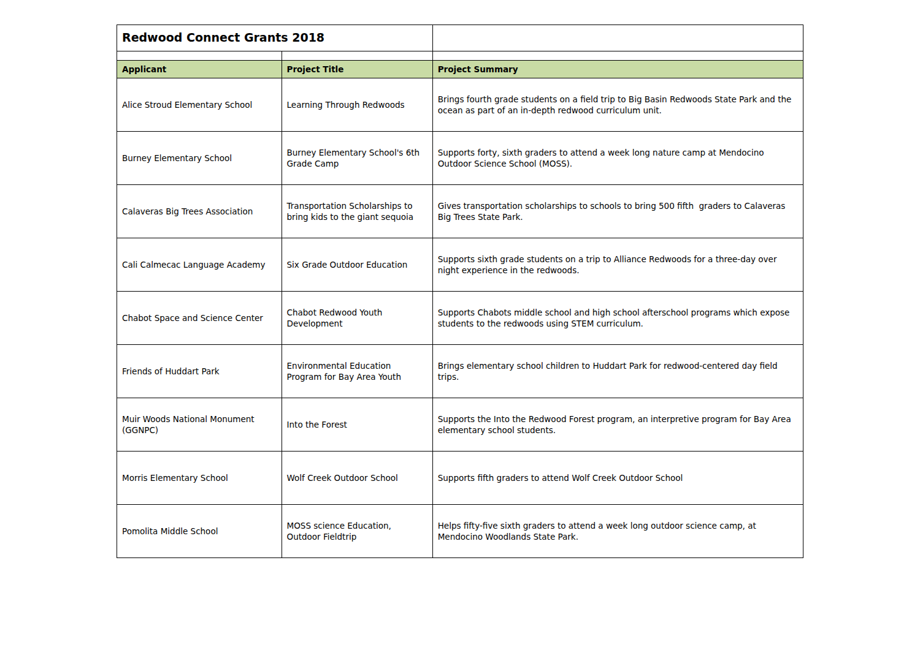| Redwood Connect Grants 2018 | |
| Applicant | Project Title | Project Summary |
| Alice Stroud Elementary School | Learning Through Redwoods | Brings fourth grade students on a field trip to Big Basin Redwoods State Park and the ocean as part of an in-depth redwood curriculum unit. |
| Burney Elementary School | Burney Elementary School's 6th Grade Camp | Supports forty, sixth graders to attend a week long nature camp at Mendocino Outdoor Science School (MOSS). |
| Calaveras Big Trees Association | Transportation Scholarships to bring kids to the giant sequoia | Gives transportation scholarships to schools to bring 500 fifth graders to Calaveras Big Trees State Park. |
| Cali Calmecac Language Academy | Six Grade Outdoor Education | Supports sixth grade students on a trip to Alliance Redwoods for a three-day over night experience in the redwoods. |
| Chabot Space and Science Center | Chabot Redwood Youth Development | Supports Chabots middle school and high school afterschool programs which expose students to the redwoods using STEM curriculum. |
| Friends of Huddart Park | Environmental Education Program for Bay Area Youth | Brings elementary school children to Huddart Park for redwood-centered day field trips. |
| Muir Woods National Monument (GGNPC) | Into the Forest | Supports the Into the Redwood Forest program, an interpretive program for Bay Area elementary school students. |
| Morris Elementary School | Wolf Creek Outdoor School | Supports fifth graders to attend Wolf Creek Outdoor School |
| Pomolita Middle School | MOSS science Education, Outdoor Fieldtrip | Helps fifty-five sixth graders to attend a week long outdoor science camp, at Mendocino Woodlands State Park. |